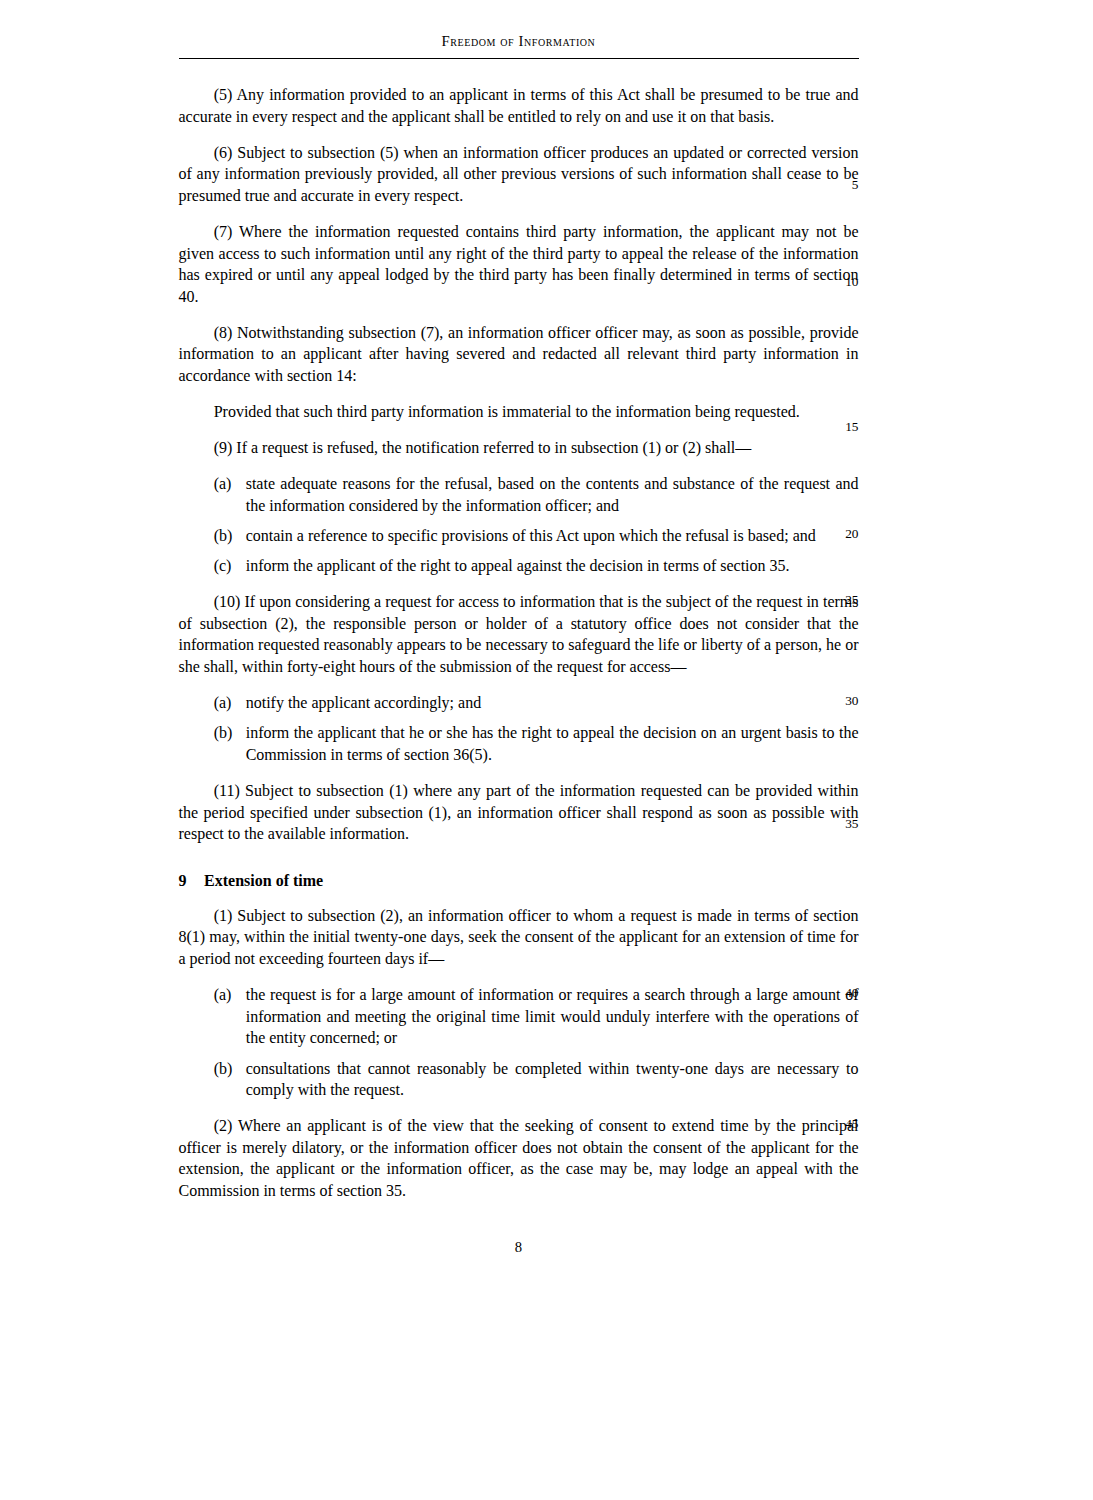Freedom of Information
(5) Any information provided to an applicant in terms of this Act shall be presumed to be true and accurate in every respect and the applicant shall be entitled to rely on and use it on that basis.
5
(6) Subject to subsection (5) when an information officer produces an updated or corrected version of any information previously provided, all other previous versions of such information shall cease to be presumed true and accurate in every respect.
10
(7) Where the information requested contains third party information, the applicant may not be given access to such information until any right of the third party to appeal the release of the information has expired or until any appeal lodged by the third party has been finally determined in terms of section 40.
(8) Notwithstanding subsection (7), an information officer officer may, as soon as possible, provide information to an applicant after having severed and redacted all relevant third party information in accordance with section 14:
15
Provided that such third party information is immaterial to the information being requested.
(9) If a request is refused, the notification referred to in subsection (1) or (2) shall—
20
(a) state adequate reasons for the refusal, based on the contents and substance of the request and the information considered by the information officer; and
(b) contain a reference to specific provisions of this Act upon which the refusal is based; and
(c) inform the applicant of the right to appeal against the decision in terms of section 35.
25
(10) If upon considering a request for access to information that is the subject of the request in terms of subsection (2), the responsible person or holder of a statutory office does not consider that the information requested reasonably appears to be necessary to safeguard the life or liberty of a person, he or she shall, within forty-eight hours of the submission of the request for access—
30
(a) notify the applicant accordingly; and
(b) inform the applicant that he or she has the right to appeal the decision on an urgent basis to the Commission in terms of section 36(5).
35
(11) Subject to subsection (1) where any part of the information requested can be provided within the period specified under subsection (1), an information officer shall respond as soon as possible with respect to the available information.
9 Extension of time
(1) Subject to subsection (2), an information officer to whom a request is made in terms of section 8(1) may, within the initial twenty-one days, seek the consent of the applicant for an extension of time for a period not exceeding fourteen days if—
40
(a) the request is for a large amount of information or requires a search through a large amount of information and meeting the original time limit would unduly interfere with the operations of the entity concerned; or
(b) consultations that cannot reasonably be completed within twenty-one days are necessary to comply with the request.
45
(2) Where an applicant is of the view that the seeking of consent to extend time by the principal officer is merely dilatory, or the information officer does not obtain the consent of the applicant for the extension, the applicant or the information officer, as the case may be, may lodge an appeal with the Commission in terms of section 35.
8